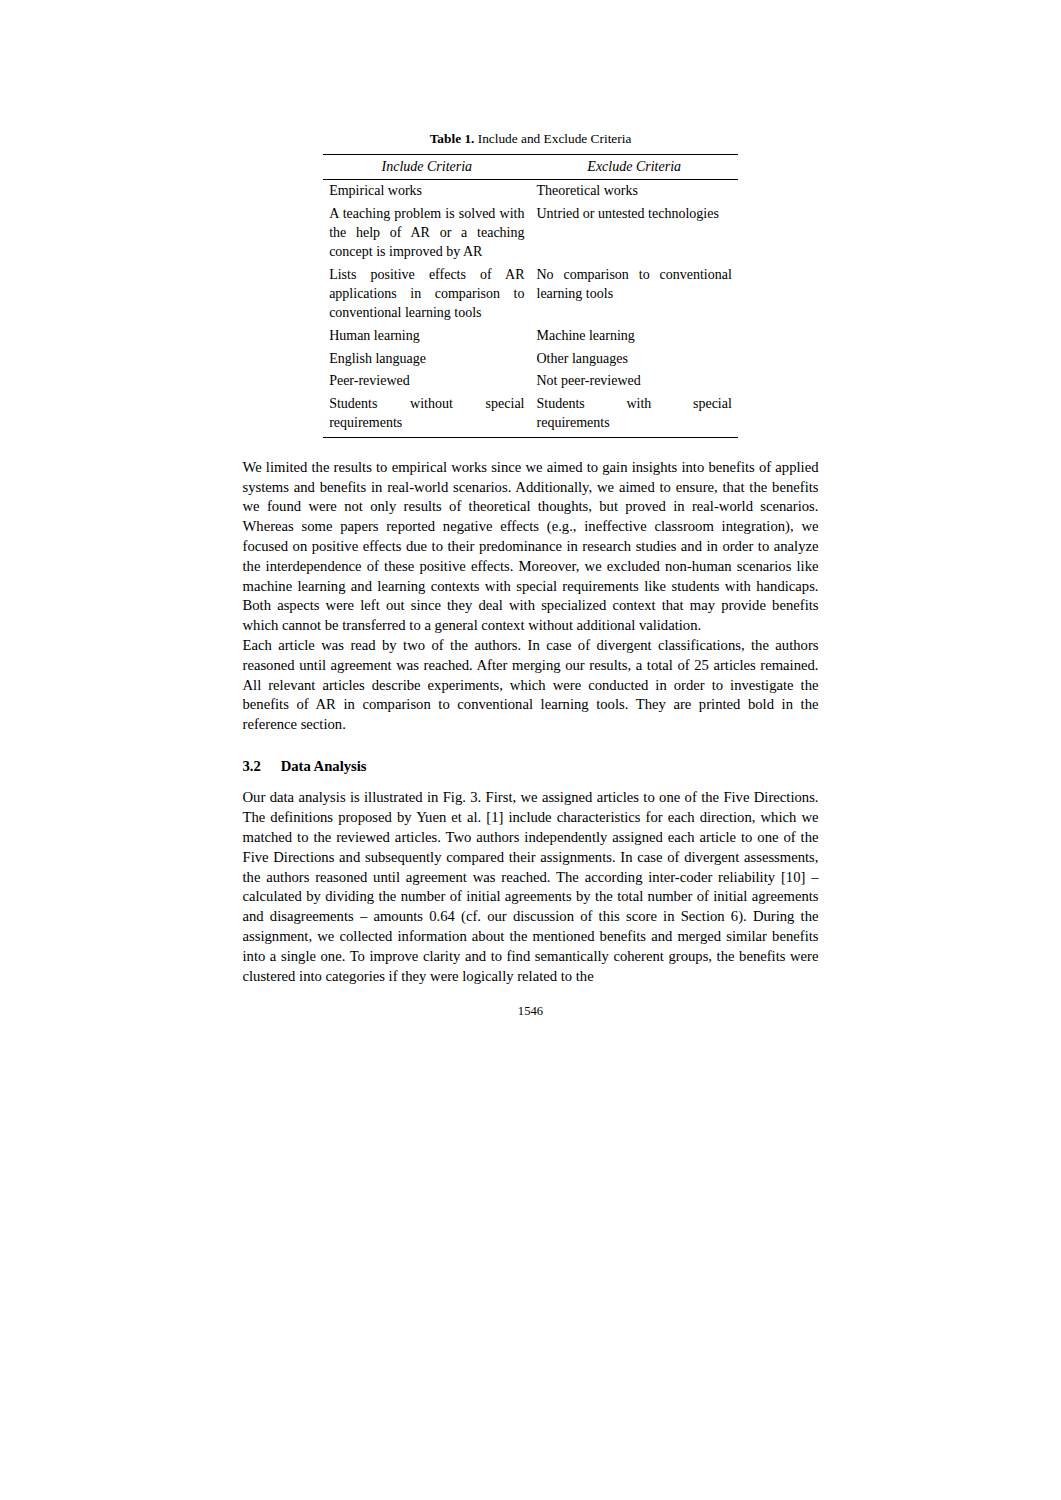Table 1. Include and Exclude Criteria
| Include Criteria | Exclude Criteria |
| --- | --- |
| Empirical works | Theoretical works |
| A teaching problem is solved with the help of AR or a teaching concept is improved by AR | Untried or untested technologies |
| Lists positive effects of AR applications in comparison to conventional learning tools | No comparison to conventional learning tools |
| Human learning | Machine learning |
| English language | Other languages |
| Peer-reviewed | Not peer-reviewed |
| Students without special requirements | Students with special requirements |
We limited the results to empirical works since we aimed to gain insights into benefits of applied systems and benefits in real-world scenarios. Additionally, we aimed to ensure, that the benefits we found were not only results of theoretical thoughts, but proved in real-world scenarios. Whereas some papers reported negative effects (e.g., ineffective classroom integration), we focused on positive effects due to their predominance in research studies and in order to analyze the interdependence of these positive effects. Moreover, we excluded non-human scenarios like machine learning and learning contexts with special requirements like students with handicaps. Both aspects were left out since they deal with specialized context that may provide benefits which cannot be transferred to a general context without additional validation.
Each article was read by two of the authors. In case of divergent classifications, the authors reasoned until agreement was reached. After merging our results, a total of 25 articles remained. All relevant articles describe experiments, which were conducted in order to investigate the benefits of AR in comparison to conventional learning tools. They are printed bold in the reference section.
3.2 Data Analysis
Our data analysis is illustrated in Fig. 3. First, we assigned articles to one of the Five Directions. The definitions proposed by Yuen et al. [1] include characteristics for each direction, which we matched to the reviewed articles. Two authors independently assigned each article to one of the Five Directions and subsequently compared their assignments. In case of divergent assessments, the authors reasoned until agreement was reached. The according inter-coder reliability [10] – calculated by dividing the number of initial agreements by the total number of initial agreements and disagreements – amounts 0.64 (cf. our discussion of this score in Section 6). During the assignment, we collected information about the mentioned benefits and merged similar benefits into a single one. To improve clarity and to find semantically coherent groups, the benefits were clustered into categories if they were logically related to the
1546